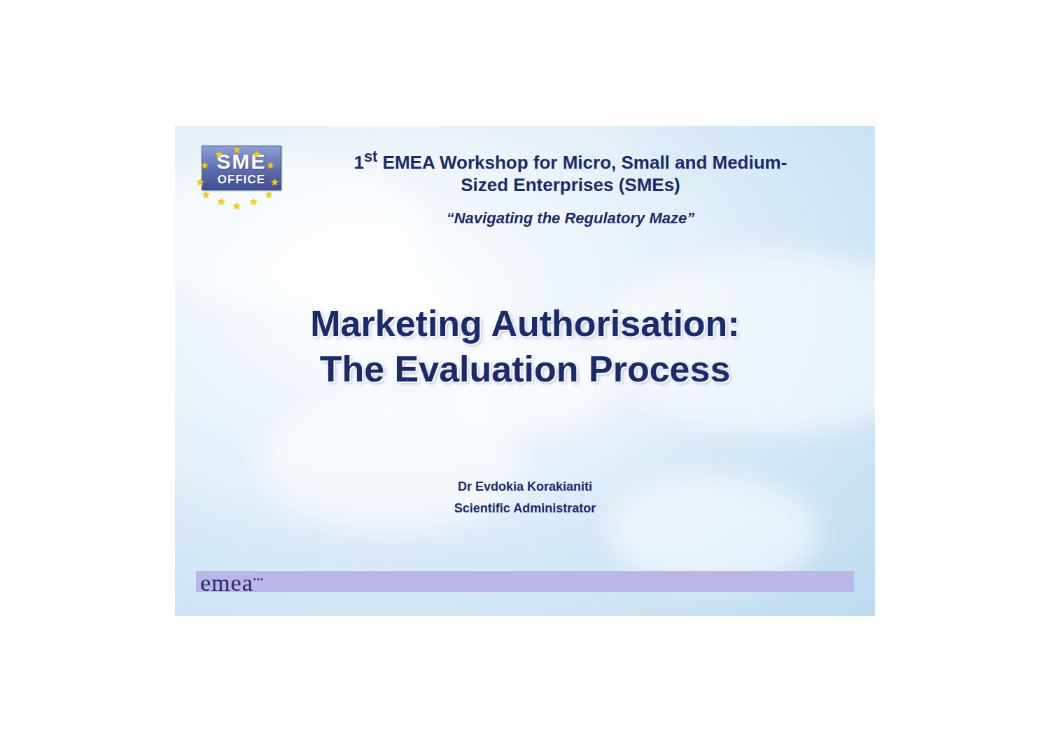SME OFFICE
★ ★ ★ ★ ★ ★ ★ ★ ★ ★ ★ ★
1st EMEA Workshop for Micro, Small and Medium-
Sized Enterprises (SMEs)
“Navigating the Regulatory Maze”
Marketing Authorisation:
The Evaluation Process
Dr Evdokia Korakianiti
Scientific Administrator
emea•••